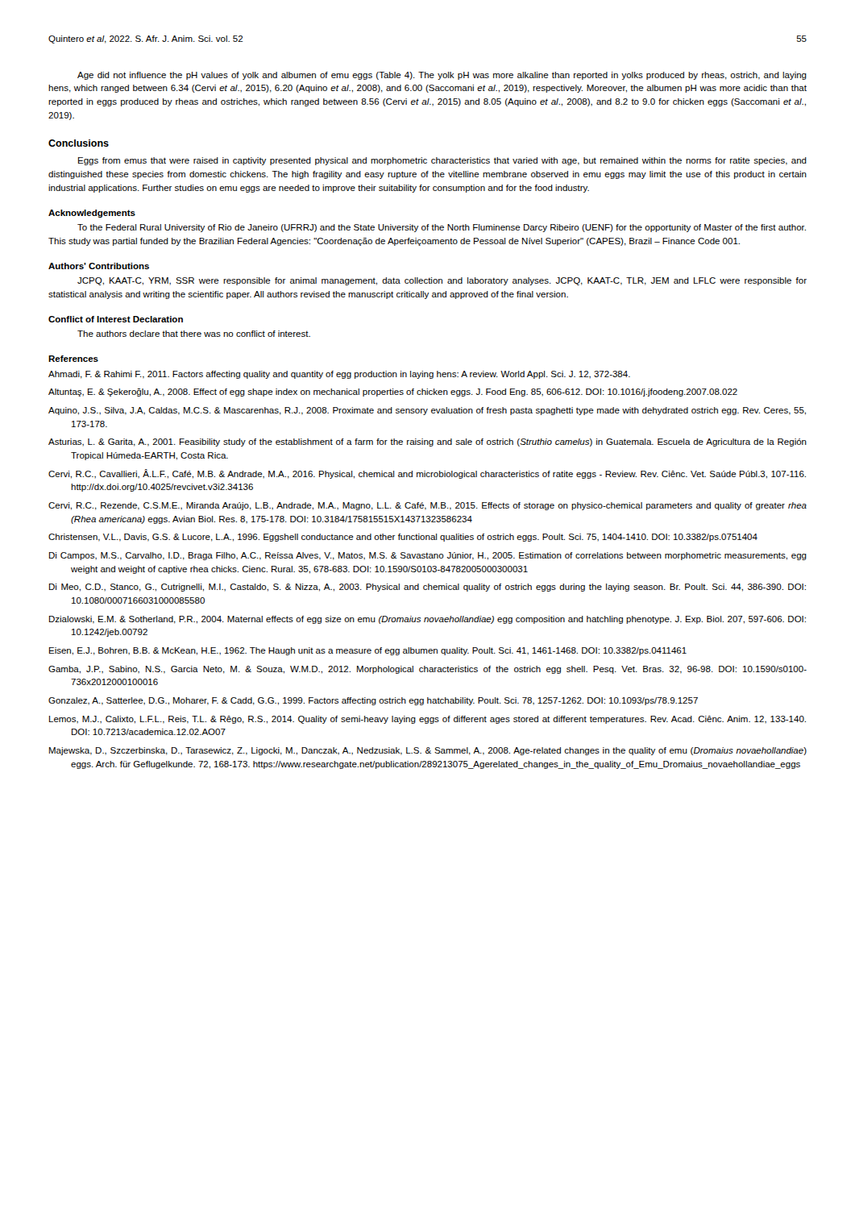Quintero et al, 2022. S. Afr. J. Anim. Sci. vol. 52 55
Age did not influence the pH values of yolk and albumen of emu eggs (Table 4). The yolk pH was more alkaline than reported in yolks produced by rheas, ostrich, and laying hens, which ranged between 6.34 (Cervi et al., 2015), 6.20 (Aquino et al., 2008), and 6.00 (Saccomani et al., 2019), respectively. Moreover, the albumen pH was more acidic than that reported in eggs produced by rheas and ostriches, which ranged between 8.56 (Cervi et al., 2015) and 8.05 (Aquino et al., 2008), and 8.2 to 9.0 for chicken eggs (Saccomani et al., 2019).
Conclusions
Eggs from emus that were raised in captivity presented physical and morphometric characteristics that varied with age, but remained within the norms for ratite species, and distinguished these species from domestic chickens. The high fragility and easy rupture of the vitelline membrane observed in emu eggs may limit the use of this product in certain industrial applications. Further studies on emu eggs are needed to improve their suitability for consumption and for the food industry.
Acknowledgements
To the Federal Rural University of Rio de Janeiro (UFRRJ) and the State University of the North Fluminense Darcy Ribeiro (UENF) for the opportunity of Master of the first author. This study was partial funded by the Brazilian Federal Agencies: "Coordenação de Aperfeiçoamento de Pessoal de Nível Superior" (CAPES), Brazil – Finance Code 001.
Authors' Contributions
JCPQ, KAAT-C, YRM, SSR were responsible for animal management, data collection and laboratory analyses. JCPQ, KAAT-C, TLR, JEM and LFLC were responsible for statistical analysis and writing the scientific paper. All authors revised the manuscript critically and approved of the final version.
Conflict of Interest Declaration
The authors declare that there was no conflict of interest.
References
Ahmadi, F. & Rahimi F., 2011. Factors affecting quality and quantity of egg production in laying hens: A review. World Appl. Sci. J. 12, 372-384.
Altuntaş, E. & Şekeroğlu, A., 2008. Effect of egg shape index on mechanical properties of chicken eggs. J. Food Eng. 85, 606-612. DOI: 10.1016/j.jfoodeng.2007.08.022
Aquino, J.S., Silva, J.A, Caldas, M.C.S. & Mascarenhas, R.J., 2008. Proximate and sensory evaluation of fresh pasta spaghetti type made with dehydrated ostrich egg. Rev. Ceres, 55, 173-178.
Asturias, L. & Garita, A., 2001. Feasibility study of the establishment of a farm for the raising and sale of ostrich (Struthio camelus) in Guatemala. Escuela de Agricultura de la Región Tropical Húmeda-EARTH, Costa Rica.
Cervi, R.C., Cavallieri, Â.L.F., Café, M.B. & Andrade, M.A., 2016. Physical, chemical and microbiological characteristics of ratite eggs - Review. Rev. Ciênc. Vet. Saúde Públ.3, 107-116. http://dx.doi.org/10.4025/revcivet.v3i2.34136
Cervi, R.C., Rezende, C.S.M.E., Miranda Araújo, L.B., Andrade, M.A., Magno, L.L. & Café, M.B., 2015. Effects of storage on physico-chemical parameters and quality of greater rhea (Rhea americana) eggs. Avian Biol. Res. 8, 175-178. DOI: 10.3184/175815515X14371323586234
Christensen, V.L., Davis, G.S. & Lucore, L.A., 1996. Eggshell conductance and other functional qualities of ostrich eggs. Poult. Sci. 75, 1404-1410. DOI: 10.3382/ps.0751404
Di Campos, M.S., Carvalho, I.D., Braga Filho, A.C., Reíssa Alves, V., Matos, M.S. & Savastano Júnior, H., 2005. Estimation of correlations between morphometric measurements, egg weight and weight of captive rhea chicks. Cienc. Rural. 35, 678-683. DOI: 10.1590/S0103-84782005000300031
Di Meo, C.D., Stanco, G., Cutrignelli, M.I., Castaldo, S. & Nizza, A., 2003. Physical and chemical quality of ostrich eggs during the laying season. Br. Poult. Sci. 44, 386-390. DOI: 10.1080/0007166031000085580
Dzialowski, E.M. & Sotherland, P.R., 2004. Maternal effects of egg size on emu (Dromaius novaehollandiae) egg composition and hatchling phenotype. J. Exp. Biol. 207, 597-606. DOI: 10.1242/jeb.00792
Eisen, E.J., Bohren, B.B. & McKean, H.E., 1962. The Haugh unit as a measure of egg albumen quality. Poult. Sci. 41, 1461-1468. DOI: 10.3382/ps.0411461
Gamba, J.P., Sabino, N.S., Garcia Neto, M. & Souza, W.M.D., 2012. Morphological characteristics of the ostrich egg shell. Pesq. Vet. Bras. 32, 96-98. DOI: 10.1590/s0100-736x2012000100016
Gonzalez, A., Satterlee, D.G., Moharer, F. & Cadd, G.G., 1999. Factors affecting ostrich egg hatchability. Poult. Sci. 78, 1257-1262. DOI: 10.1093/ps/78.9.1257
Lemos, M.J., Calixto, L.F.L., Reis, T.L. & Rêgo, R.S., 2014. Quality of semi-heavy laying eggs of different ages stored at different temperatures. Rev. Acad. Ciênc. Anim. 12, 133-140. DOI: 10.7213/academica.12.02.AO07
Majewska, D., Szczerbinska, D., Tarasewicz, Z., Ligocki, M., Danczak, A., Nedzusiak, L.S. & Sammel, A., 2008. Age-related changes in the quality of emu (Dromaius novaehollandiae) eggs. Arch. für Geflugelkunde. 72, 168-173. https://www.researchgate.net/publication/289213075_Agerelated_changes_in_the_quality_of_Emu_Dromaius_novaehollandiae_eggs